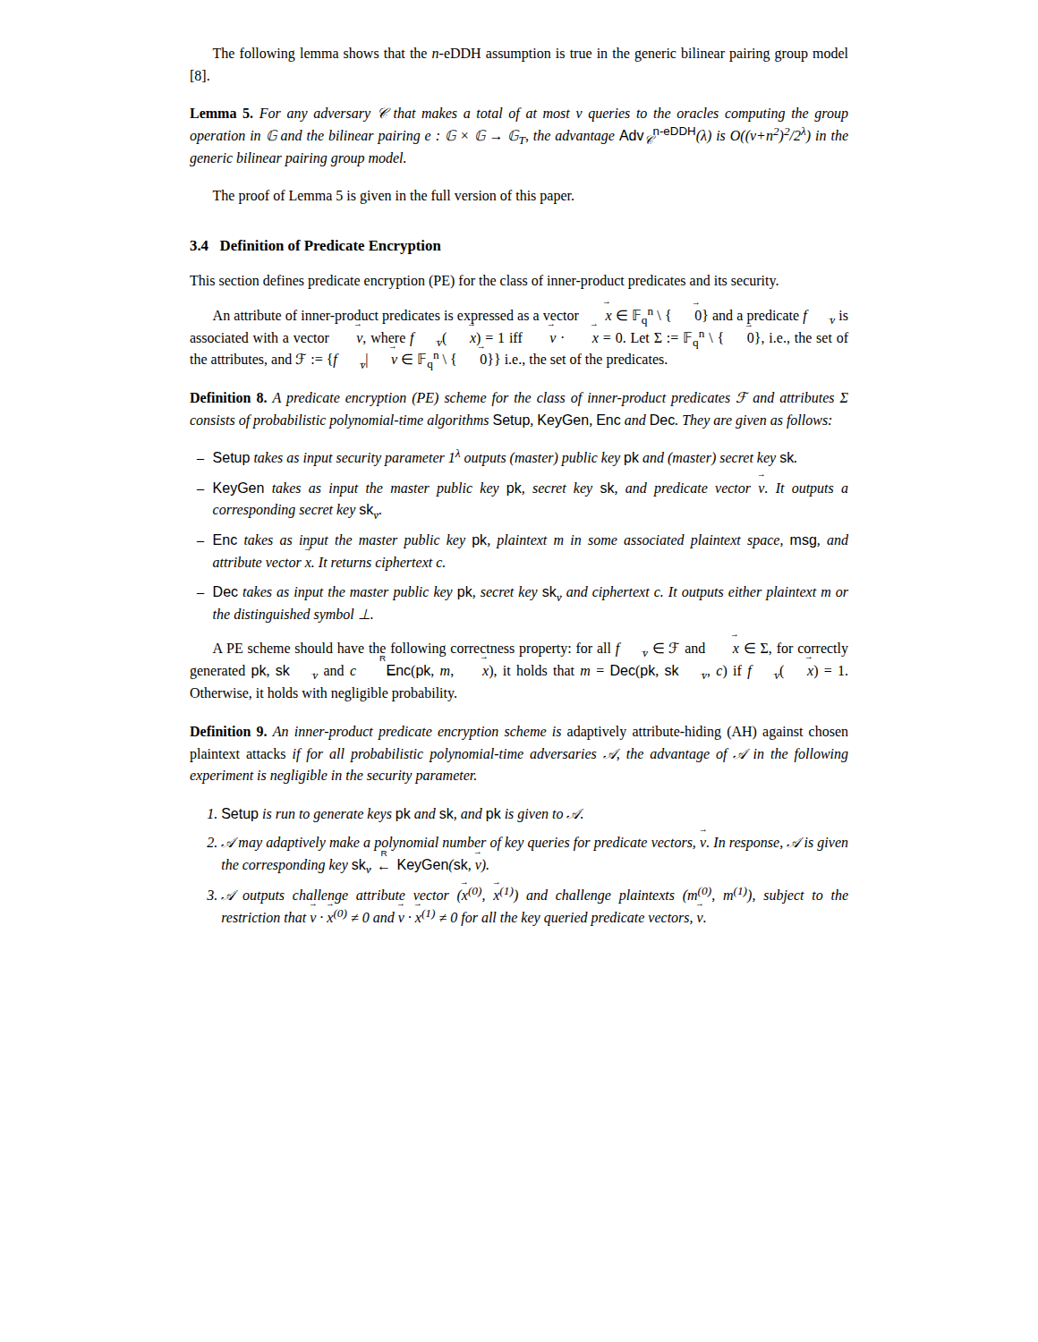The following lemma shows that the n-eDDH assumption is true in the generic bilinear pairing group model [8].
Lemma 5. For any adversary 𝒞 that makes a total of at most ν queries to the oracles computing the group operation in 𝔾 and the bilinear pairing e : 𝔾 × 𝔾 → 𝔾T, the advantage Adv𝒞n-eDDH(λ) is O((ν+n2)2/2λ) in the generic bilinear pairing group model.
The proof of Lemma 5 is given in the full version of this paper.
3.4 Definition of Predicate Encryption
This section defines predicate encryption (PE) for the class of inner-product predicates and its security.
An attribute of inner-product predicates is expressed as a vector x ∈ 𝔽qn \ {0} and a predicate fv is associated with a vector v, where fv(x) = 1 iff v · x = 0. Let Σ := 𝔽qn \ {0}, i.e., the set of the attributes, and ℱ := {fv|v ∈ 𝔽qn \ {0}} i.e., the set of the predicates.
Definition 8. A predicate encryption (PE) scheme for the class of inner-product predicates ℱ and attributes Σ consists of probabilistic polynomial-time algorithms Setup, KeyGen, Enc and Dec. They are given as follows:
Setup takes as input security parameter 1λ outputs (master) public key pk and (master) secret key sk.
KeyGen takes as input the master public key pk, secret key sk, and predicate vector v. It outputs a corresponding secret key skv.
Enc takes as input the master public key pk, plaintext m in some associated plaintext space, msg, and attribute vector x. It returns ciphertext c.
Dec takes as input the master public key pk, secret key skv and ciphertext c. It outputs either plaintext m or the distinguished symbol ⊥.
A PE scheme should have the following correctness property: for all fv ∈ ℱ and x ∈ Σ, for correctly generated pk, skv and c R← Enc(pk, m, x), it holds that m = Dec(pk, skv, c) if fv(x) = 1. Otherwise, it holds with negligible probability.
Definition 9. An inner-product predicate encryption scheme is adaptively attribute-hiding (AH) against chosen plaintext attacks if for all probabilistic polynomial-time adversaries 𝒜, the advantage of 𝒜 in the following experiment is negligible in the security parameter.
Setup is run to generate keys pk and sk, and pk is given to 𝒜.
𝒜 may adaptively make a polynomial number of key queries for predicate vectors, v. In response, 𝒜 is given the corresponding key skv R← KeyGen(sk, v).
𝒜 outputs challenge attribute vector (x(0), x(1)) and challenge plaintexts (m(0), m(1)), subject to the restriction that v · x(0) ≠ 0 and v · x(1) ≠ 0 for all the key queried predicate vectors, v.